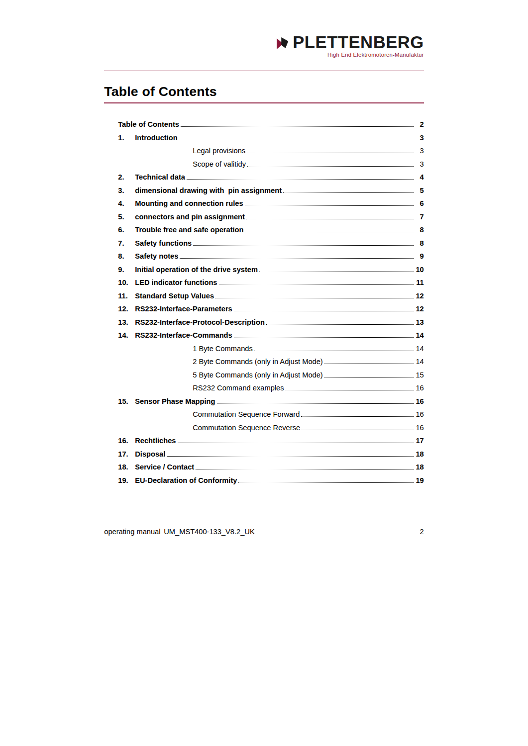PLETTENBERG
High End Elektromotoren-Manufaktur
Table of Contents
Table of Contents 2
1. Introduction 3
Legal provisions 3
Scope of valitidy 3
2. Technical data 4
3. dimensional drawing with pin assignment 5
4. Mounting and connection rules 6
5. connectors and pin assignment 7
6. Trouble free and safe operation 8
7. Safety functions 8
8. Safety notes 9
9. Initial operation of the drive system 10
10. LED indicator functions 11
11. Standard Setup Values 12
12. RS232-Interface-Parameters 12
13. RS232-Interface-Protocol-Description 13
14. RS232-Interface-Commands 14
1 Byte Commands 14
2 Byte Commands (only in Adjust Mode) 14
5 Byte Commands (only in Adjust Mode) 15
RS232 Command examples 16
15. Sensor Phase Mapping 16
Commutation Sequence Forward 16
Commutation Sequence Reverse 16
16. Rechtliches 17
17. Disposal 18
18. Service / Contact 18
19. EU-Declaration of Conformity 19
operating manual
UM_MST400-133_V8.2_UK
2